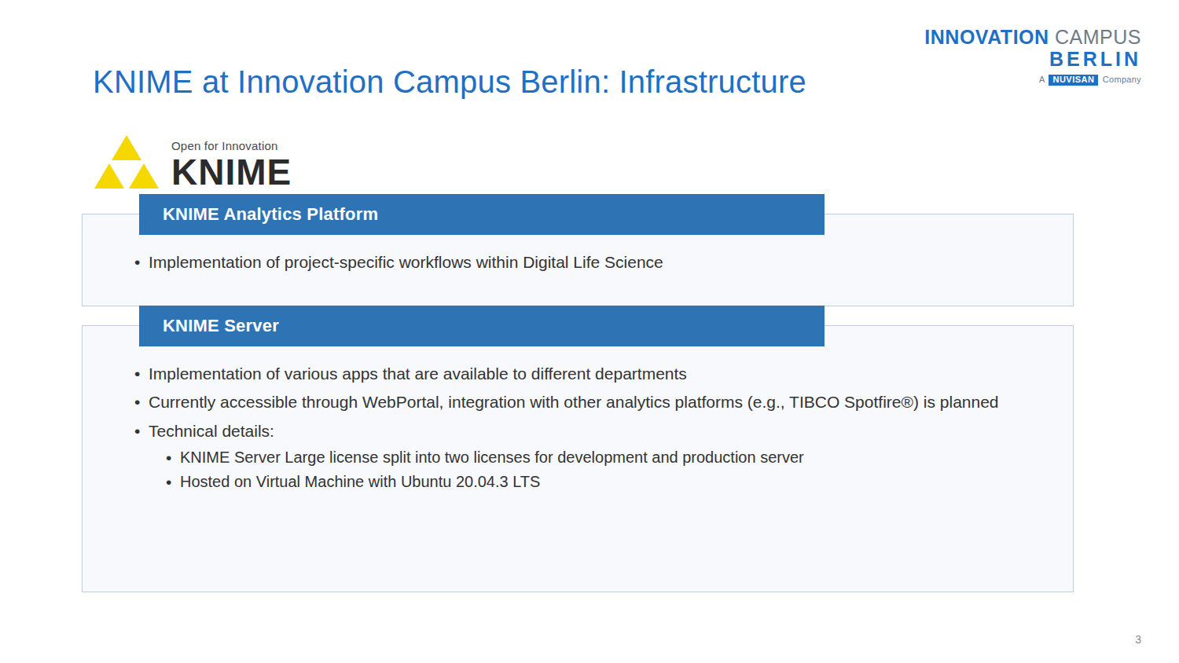INNOVATION CAMPUS
BERLIN
A NUVISAN Company
KNIME at Innovation Campus Berlin: Infrastructure
Open for Innovation
KNIME
KNIME Analytics Platform
Implementation of project-specific workflows within Digital Life Science
KNIME Server
Implementation of various apps that are available to different departments
Currently accessible through WebPortal, integration with other analytics platforms (e.g., TIBCO Spotfire®) is planned
Technical details:
KNIME Server Large license split into two licenses for development and production server
Hosted on Virtual Machine with Ubuntu 20.04.3 LTS
3